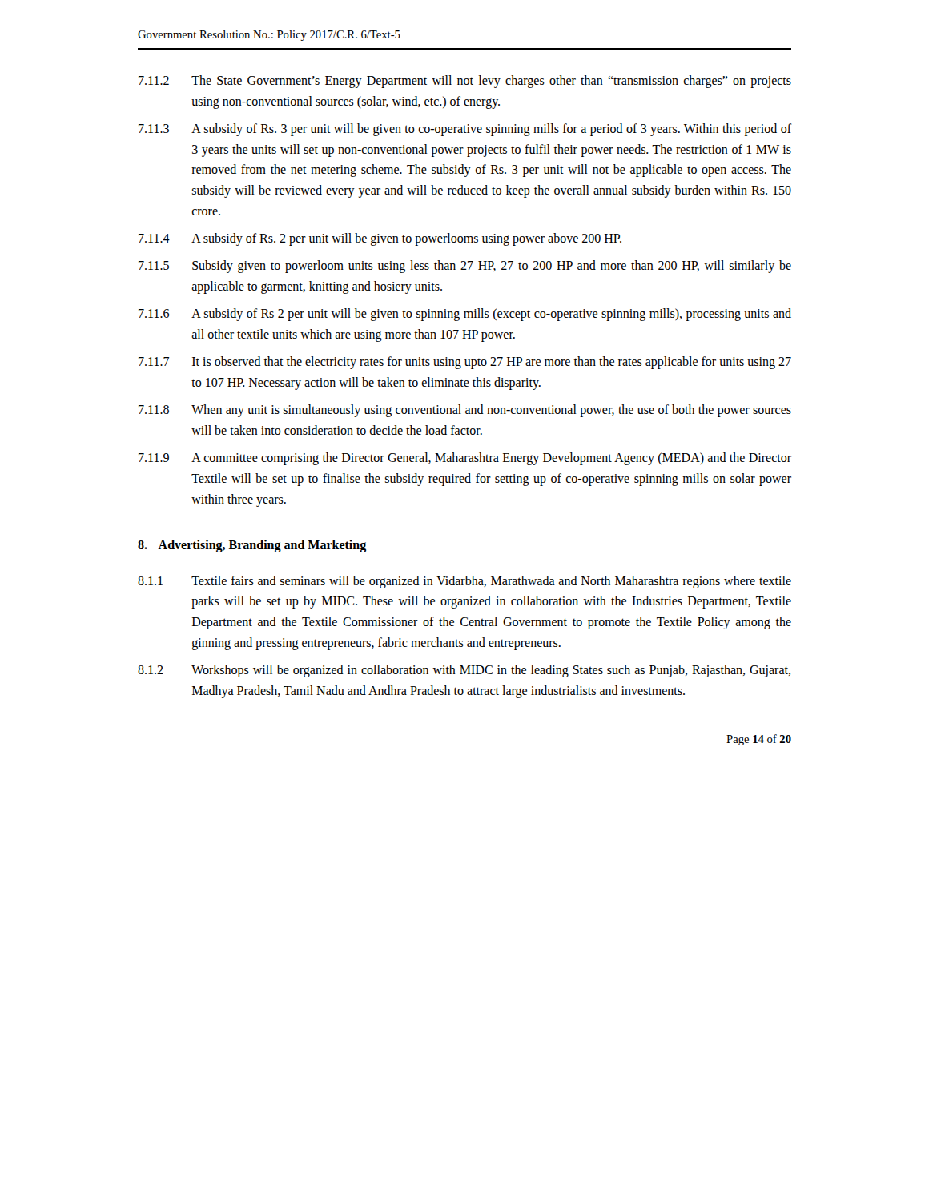Government Resolution No.: Policy 2017/C.R. 6/Text-5
7.11.2 The State Government’s Energy Department will not levy charges other than “transmission charges” on projects using non-conventional sources (solar, wind, etc.) of energy.
7.11.3 A subsidy of Rs. 3 per unit will be given to co-operative spinning mills for a period of 3 years. Within this period of 3 years the units will set up non-conventional power projects to fulfil their power needs. The restriction of 1 MW is removed from the net metering scheme. The subsidy of Rs. 3 per unit will not be applicable to open access. The subsidy will be reviewed every year and will be reduced to keep the overall annual subsidy burden within Rs. 150 crore.
7.11.4 A subsidy of Rs. 2 per unit will be given to powerlooms using power above 200 HP.
7.11.5 Subsidy given to powerloom units using less than 27 HP, 27 to 200 HP and more than 200 HP, will similarly be applicable to garment, knitting and hosiery units.
7.11.6 A subsidy of Rs 2 per unit will be given to spinning mills (except co-operative spinning mills), processing units and all other textile units which are using more than 107 HP power.
7.11.7 It is observed that the electricity rates for units using upto 27 HP are more than the rates applicable for units using 27 to 107 HP. Necessary action will be taken to eliminate this disparity.
7.11.8 When any unit is simultaneously using conventional and non-conventional power, the use of both the power sources will be taken into consideration to decide the load factor.
7.11.9 A committee comprising the Director General, Maharashtra Energy Development Agency (MEDA) and the Director Textile will be set up to finalise the subsidy required for setting up of co-operative spinning mills on solar power within three years.
8. Advertising, Branding and Marketing
8.1.1 Textile fairs and seminars will be organized in Vidarbha, Marathwada and North Maharashtra regions where textile parks will be set up by MIDC. These will be organized in collaboration with the Industries Department, Textile Department and the Textile Commissioner of the Central Government to promote the Textile Policy among the ginning and pressing entrepreneurs, fabric merchants and entrepreneurs.
8.1.2 Workshops will be organized in collaboration with MIDC in the leading States such as Punjab, Rajasthan, Gujarat, Madhya Pradesh, Tamil Nadu and Andhra Pradesh to attract large industrialists and investments.
Page 14 of 20